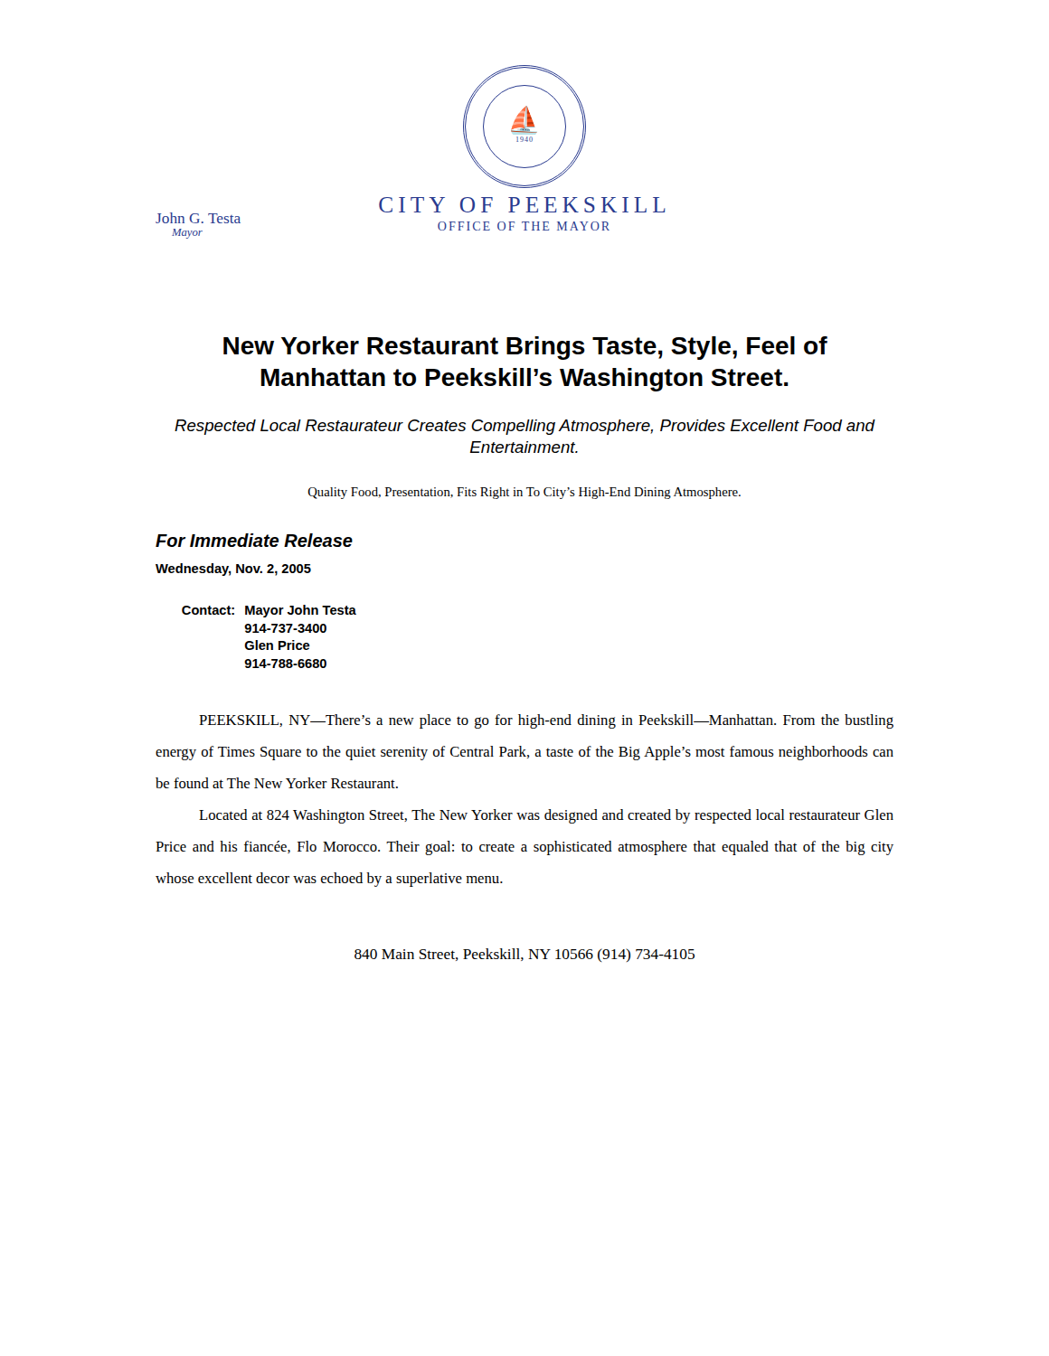John G. Testa
Mayor
⛵
1940
CITY OF PEEKSKILL
OFFICE OF THE MAYOR
New Yorker Restaurant Brings Taste, Style, Feel of Manhattan to Peekskill’s Washington Street.
Respected Local Restaurateur Creates Compelling Atmosphere, Provides Excellent Food and Entertainment.
Quality Food, Presentation, Fits Right in To City’s High-End Dining Atmosphere.
For Immediate Release
Wednesday, Nov. 2, 2005
| Contact: | Mayor John Testa 914-737-3400 Glen Price 914-788-6680 |
PEEKSKILL, NY—There’s a new place to go for high-end dining in Peekskill—Manhattan. From the bustling energy of Times Square to the quiet serenity of Central Park, a taste of the Big Apple’s most famous neighborhoods can be found at The New Yorker Restaurant.
Located at 824 Washington Street, The New Yorker was designed and created by respected local restaurateur Glen Price and his fiancée, Flo Morocco. Their goal: to create a sophisticated atmosphere that equaled that of the big city whose excellent decor was echoed by a superlative menu.
840 Main Street, Peekskill, NY 10566 (914) 734-4105